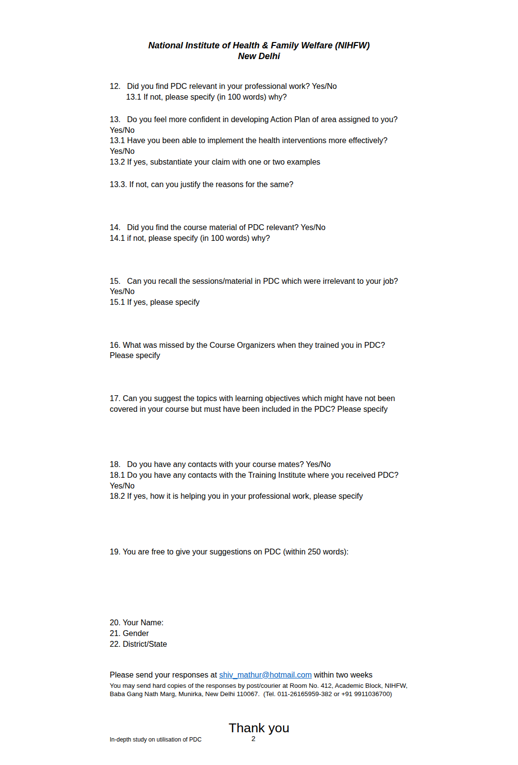National Institute of Health & Family Welfare (NIHFW)
New Delhi
12. Did you find PDC relevant in your professional work? Yes/No
13.1 If not, please specify (in 100 words) why?
13. Do you feel more confident in developing Action Plan of area assigned to you? Yes/No
13.1 Have you been able to implement the health interventions more effectively? Yes/No
13.2 If yes, substantiate your claim with one or two examples
13.3. If not, can you justify the reasons for the same?
14. Did you find the course material of PDC relevant? Yes/No
14.1 if not, please specify (in 100 words) why?
15. Can you recall the sessions/material in PDC which were irrelevant to your job? Yes/No
15.1 If yes, please specify
16. What was missed by the Course Organizers when they trained you in PDC? Please specify
17. Can you suggest the topics with learning objectives which might have not been covered in your course but must have been included in the PDC? Please specify
18. Do you have any contacts with your course mates? Yes/No
18.1 Do you have any contacts with the Training Institute where you received PDC? Yes/No
18.2 If yes, how it is helping you in your professional work, please specify
19. You are free to give your suggestions on PDC (within 250 words):
20. Your Name:
21. Gender
22. District/State
Please send your responses at shiv_mathur@hotmail.com within two weeks
You may send hard copies of the responses by post/courier at Room No. 412, Academic Block, NIHFW, Baba Gang Nath Marg, Munirka, New Delhi 110067. (Tel. 011-26165959-382 or +91 9911036700)
Thank you
In-depth study on utilisation of PDC
2